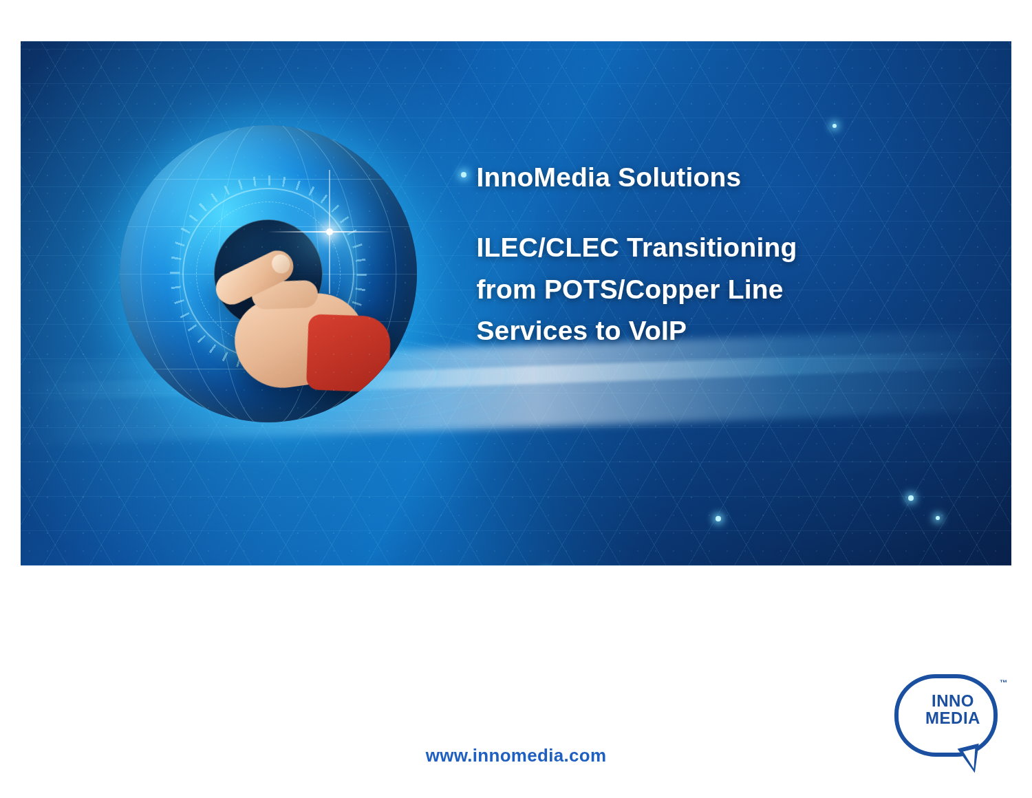InnoMedia Solutions
ILEC/CLEC Transitioning
from POTS/Copper Line
Services to VoIP
www.innomedia.com
INNO
MEDIA
™